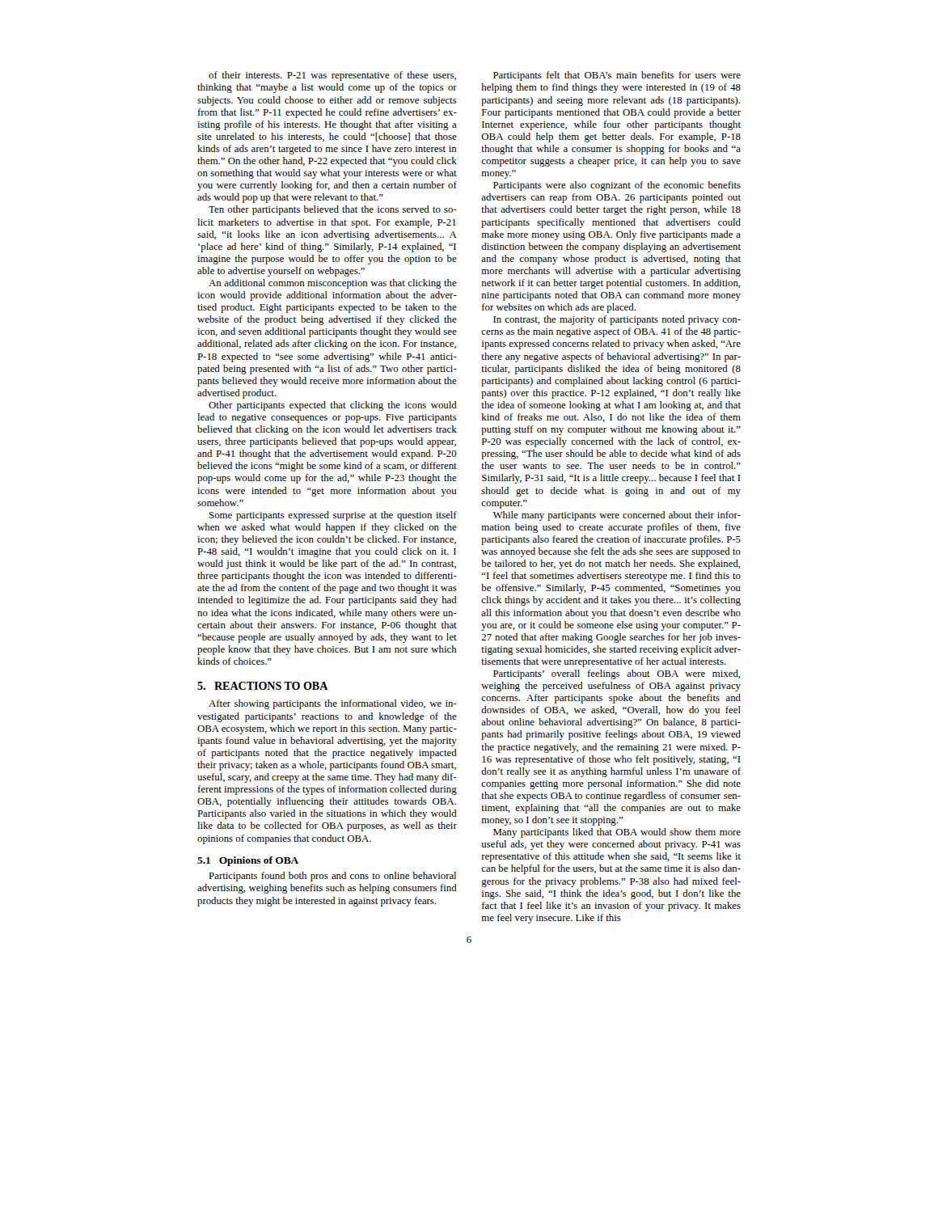of their interests. P-21 was representative of these users, thinking that “maybe a list would come up of the topics or subjects. You could choose to either add or remove subjects from that list.” P-11 expected he could refine advertisers’ existing profile of his interests. He thought that after visiting a site unrelated to his interests, he could “[choose] that those kinds of ads aren’t targeted to me since I have zero interest in them.” On the other hand, P-22 expected that “you could click on something that would say what your interests were or what you were currently looking for, and then a certain number of ads would pop up that were relevant to that.”
Ten other participants believed that the icons served to solicit marketers to advertise in that spot. For example, P-21 said, “it looks like an icon advertising advertisements... A ‘place ad here’ kind of thing.” Similarly, P-14 explained, “I imagine the purpose would be to offer you the option to be able to advertise yourself on webpages.”
An additional common misconception was that clicking the icon would provide additional information about the advertised product. Eight participants expected to be taken to the website of the product being advertised if they clicked the icon, and seven additional participants thought they would see additional, related ads after clicking on the icon. For instance, P-18 expected to “see some advertising” while P-41 anticipated being presented with “a list of ads.” Two other participants believed they would receive more information about the advertised product.
Other participants expected that clicking the icons would lead to negative consequences or pop-ups. Five participants believed that clicking on the icon would let advertisers track users, three participants believed that pop-ups would appear, and P-41 thought that the advertisement would expand. P-20 believed the icons “might be some kind of a scam, or different pop-ups would come up for the ad,” while P-23 thought the icons were intended to “get more information about you somehow.”
Some participants expressed surprise at the question itself when we asked what would happen if they clicked on the icon; they believed the icon couldn’t be clicked. For instance, P-48 said, “I wouldn’t imagine that you could click on it. I would just think it would be like part of the ad.” In contrast, three participants thought the icon was intended to differentiate the ad from the content of the page and two thought it was intended to legitimize the ad. Four participants said they had no idea what the icons indicated, while many others were uncertain about their answers. For instance, P-06 thought that “because people are usually annoyed by ads, they want to let people know that they have choices. But I am not sure which kinds of choices.”
5. REACTIONS TO OBA
After showing participants the informational video, we investigated participants’ reactions to and knowledge of the OBA ecosystem, which we report in this section. Many participants found value in behavioral advertising, yet the majority of participants noted that the practice negatively impacted their privacy; taken as a whole, participants found OBA smart, useful, scary, and creepy at the same time. They had many different impressions of the types of information collected during OBA, potentially influencing their attitudes towards OBA. Participants also varied in the situations in which they would like data to be collected for OBA purposes, as well as their opinions of companies that conduct OBA.
5.1 Opinions of OBA
Participants found both pros and cons to online behavioral advertising, weighing benefits such as helping consumers find products they might be interested in against privacy fears.
Participants felt that OBA’s main benefits for users were helping them to find things they were interested in (19 of 48 participants) and seeing more relevant ads (18 participants). Four participants mentioned that OBA could provide a better Internet experience, while four other participants thought OBA could help them get better deals. For example, P-18 thought that while a consumer is shopping for books and “a competitor suggests a cheaper price, it can help you to save money.”
Participants were also cognizant of the economic benefits advertisers can reap from OBA. 26 participants pointed out that advertisers could better target the right person, while 18 participants specifically mentioned that advertisers could make more money using OBA. Only five participants made a distinction between the company displaying an advertisement and the company whose product is advertised, noting that more merchants will advertise with a particular advertising network if it can better target potential customers. In addition, nine participants noted that OBA can command more money for websites on which ads are placed.
In contrast, the majority of participants noted privacy concerns as the main negative aspect of OBA. 41 of the 48 participants expressed concerns related to privacy when asked, “Are there any negative aspects of behavioral advertising?” In particular, participants disliked the idea of being monitored (8 participants) and complained about lacking control (6 participants) over this practice. P-12 explained, “I don’t really like the idea of someone looking at what I am looking at, and that kind of freaks me out. Also, I do not like the idea of them putting stuff on my computer without me knowing about it.” P-20 was especially concerned with the lack of control, expressing, “The user should be able to decide what kind of ads the user wants to see. The user needs to be in control.” Similarly, P-31 said, “It is a little creepy... because I feel that I should get to decide what is going in and out of my computer.”
While many participants were concerned about their information being used to create accurate profiles of them, five participants also feared the creation of inaccurate profiles. P-5 was annoyed because she felt the ads she sees are supposed to be tailored to her, yet do not match her needs. She explained, “I feel that sometimes advertisers stereotype me. I find this to be offensive.” Similarly, P-45 commented, “Sometimes you click things by accident and it takes you there... it’s collecting all this information about you that doesn’t even describe who you are, or it could be someone else using your computer.” P-27 noted that after making Google searches for her job investigating sexual homicides, she started receiving explicit advertisements that were unrepresentative of her actual interests.
Participants’ overall feelings about OBA were mixed, weighing the perceived usefulness of OBA against privacy concerns. After participants spoke about the benefits and downsides of OBA, we asked, “Overall, how do you feel about online behavioral advertising?” On balance, 8 participants had primarily positive feelings about OBA, 19 viewed the practice negatively, and the remaining 21 were mixed. P-16 was representative of those who felt positively, stating, “I don’t really see it as anything harmful unless I’m unaware of companies getting more personal information.” She did note that she expects OBA to continue regardless of consumer sentiment, explaining that “all the companies are out to make money, so I don’t see it stopping.”
Many participants liked that OBA would show them more useful ads, yet they were concerned about privacy. P-41 was representative of this attitude when she said, “It seems like it can be helpful for the users, but at the same time it is also dangerous for the privacy problems.” P-38 also had mixed feelings. She said, “I think the idea’s good, but I don’t like the fact that I feel like it’s an invasion of your privacy. It makes me feel very insecure. Like if this
6